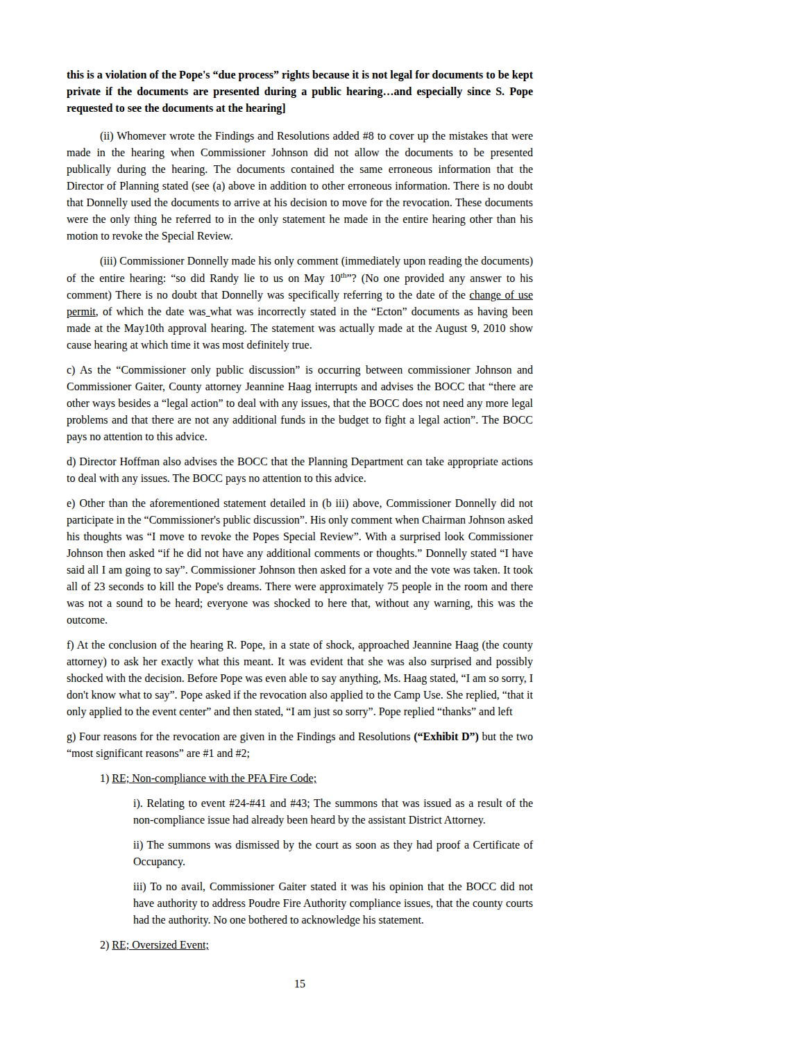this is a violation of the Pope's “due process” rights because it is not legal for documents to be kept private if the documents are presented during a public hearing…and especially since S. Pope requested to see the documents at the hearing]
(ii) Whomever wrote the Findings and Resolutions added #8 to cover up the mistakes that were made in the hearing when Commissioner Johnson did not allow the documents to be presented publically during the hearing. The documents contained the same erroneous information that the Director of Planning stated (see (a) above in addition to other erroneous information. There is no doubt that Donnelly used the documents to arrive at his decision to move for the revocation. These documents were the only thing he referred to in the only statement he made in the entire hearing other than his motion to revoke the Special Review.
(iii) Commissioner Donnelly made his only comment (immediately upon reading the documents) of the entire hearing: “so did Randy lie to us on May 10th”? (No one provided any answer to his comment) There is no doubt that Donnelly was specifically referring to the date of the change of use permit, of which the date was what was incorrectly stated in the “Ecton” documents as having been made at the May10th approval hearing. The statement was actually made at the August 9, 2010 show cause hearing at which time it was most definitely true.
c) As the “Commissioner only public discussion” is occurring between commissioner Johnson and Commissioner Gaiter, County attorney Jeannine Haag interrupts and advises the BOCC that “there are other ways besides a “legal action” to deal with any issues, that the BOCC does not need any more legal problems and that there are not any additional funds in the budget to fight a legal action”. The BOCC pays no attention to this advice.
d) Director Hoffman also advises the BOCC that the Planning Department can take appropriate actions to deal with any issues. The BOCC pays no attention to this advice.
e) Other than the aforementioned statement detailed in (b iii) above, Commissioner Donnelly did not participate in the “Commissioner's public discussion”. His only comment when Chairman Johnson asked his thoughts was “I move to revoke the Popes Special Review”. With a surprised look Commissioner Johnson then asked “if he did not have any additional comments or thoughts.” Donnelly stated “I have said all I am going to say”. Commissioner Johnson then asked for a vote and the vote was taken. It took all of 23 seconds to kill the Pope's dreams. There were approximately 75 people in the room and there was not a sound to be heard; everyone was shocked to here that, without any warning, this was the outcome.
f) At the conclusion of the hearing R. Pope, in a state of shock, approached Jeannine Haag (the county attorney) to ask her exactly what this meant. It was evident that she was also surprised and possibly shocked with the decision. Before Pope was even able to say anything, Ms. Haag stated, “I am so sorry, I don't know what to say”. Pope asked if the revocation also applied to the Camp Use. She replied, “that it only applied to the event center” and then stated, “I am just so sorry”. Pope replied “thanks” and left
g) Four reasons for the revocation are given in the Findings and Resolutions (“Exhibit D”) but the two “most significant reasons” are #1 and #2;
1) RE; Non-compliance with the PFA Fire Code;
i). Relating to event #24-#41 and #43; The summons that was issued as a result of the non-compliance issue had already been heard by the assistant District Attorney.
ii) The summons was dismissed by the court as soon as they had proof a Certificate of Occupancy.
iii) To no avail, Commissioner Gaiter stated it was his opinion that the BOCC did not have authority to address Poudre Fire Authority compliance issues, that the county courts had the authority. No one bothered to acknowledge his statement.
2) RE; Oversized Event;
15